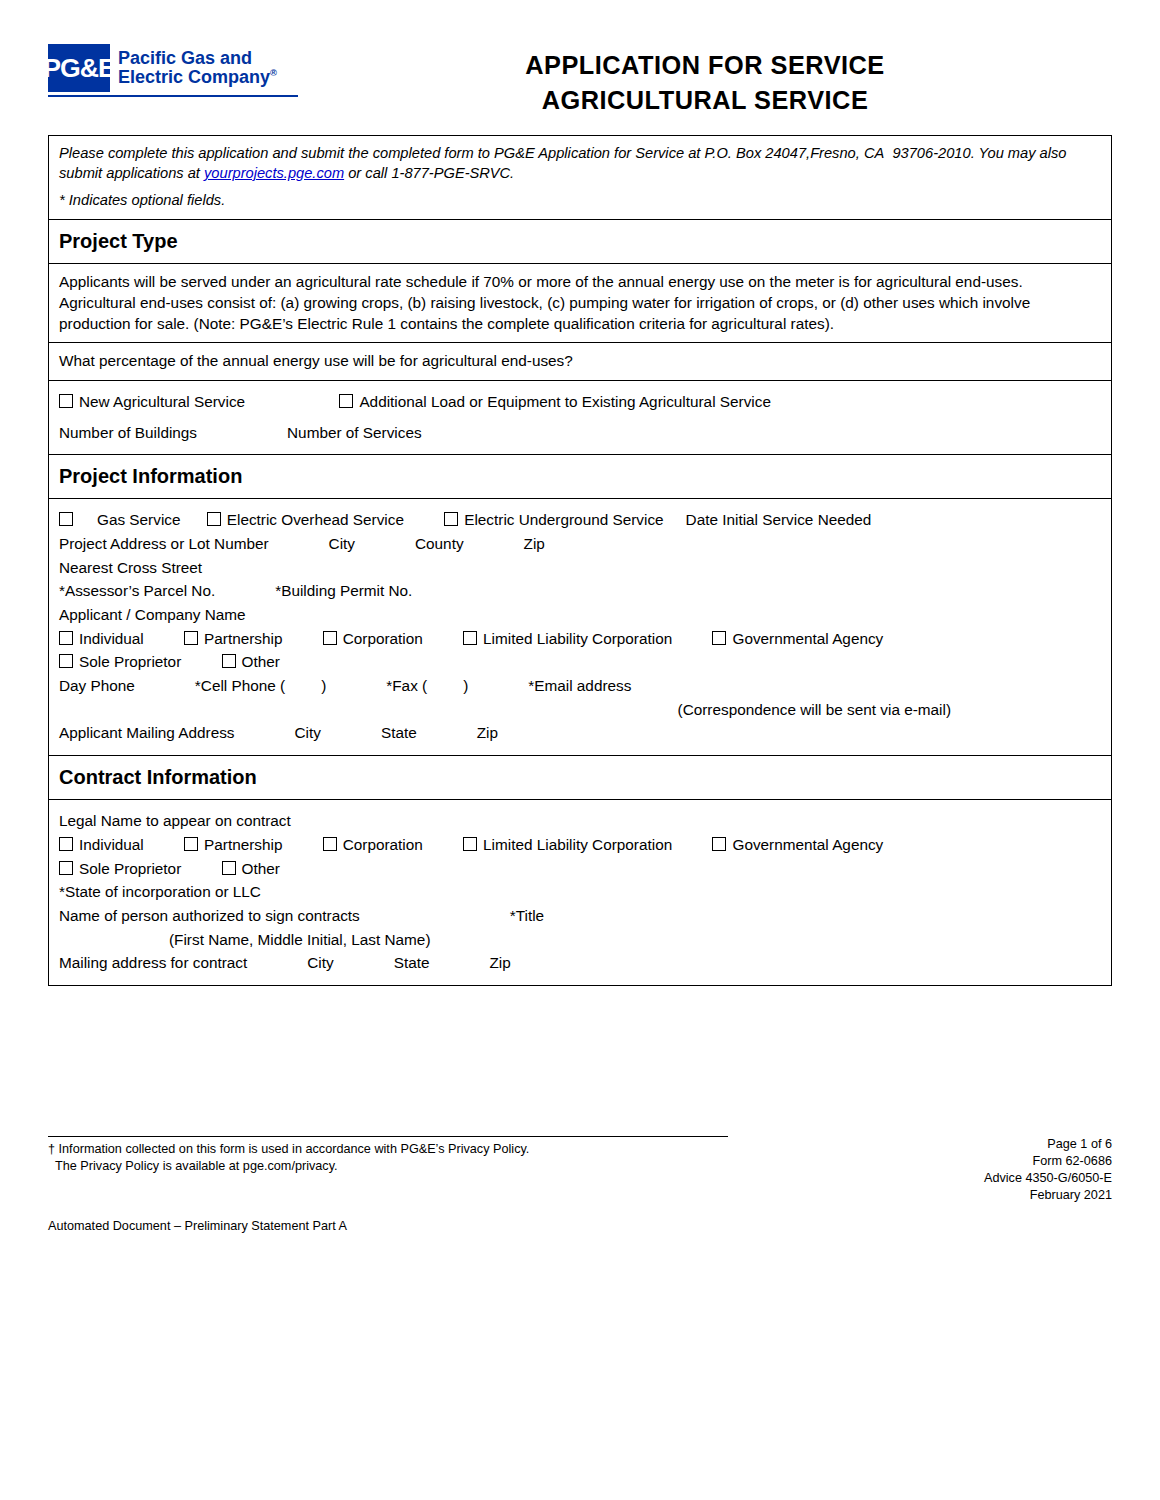PG&E
Pacific Gas and
Electric Company®
APPLICATION FOR SERVICE
AGRICULTURAL SERVICE
| Please complete this application and submit the completed form to PG&E Application for Service at P.O. Box 24047,Fresno, CA 93706-2010. You may also submit applications at yourprojects.pge.com or call 1-877-PGE-SRVC. * Indicates optional fields. |
| Project Type |
| Applicants will be served under an agricultural rate schedule if 70% or more of the annual energy use on the meter is for agricultural end-uses. Agricultural end-uses consist of: (a) growing crops, (b) raising livestock, (c) pumping water for irrigation of crops, or (d) other uses which involve production for sale. (Note: PG&E’s Electric Rule 1 contains the complete qualification criteria for agricultural rates). |
| What percentage of the annual energy use will be for agricultural end-uses? |
| New Agricultural Service Additional Load or Equipment to Existing Agricultural Service Number of Buildings Number of Services |
| Project Information |
| Gas Service Electric Overhead Service Electric Underground Service Date Initial Service Needed Project Address or Lot Number City County Zip Nearest Cross Street *Assessor’s Parcel No. *Building Permit No. Applicant / Company Name Individual Partnership Corporation Limited Liability Corporation Governmental Agency Sole Proprietor Other Day Phone *Cell Phone ( ) *Fax ( ) *Email address (Correspondence will be sent via e-mail) Applicant Mailing Address City State Zip |
| Contract Information |
| Legal Name to appear on contract Individual Partnership Corporation Limited Liability Corporation Governmental Agency Sole Proprietor Other *State of incorporation or LLC Name of person authorized to sign contracts *Title (First Name, Middle Initial, Last Name) Mailing address for contract City State Zip |
† Information collected on this form is used in accordance with PG&E’s Privacy Policy.
The Privacy Policy is available at pge.com/privacy.
Page 1 of 6
Form 62-0686
Advice 4350-G/6050-E
February 2021
Automated Document – Preliminary Statement Part A